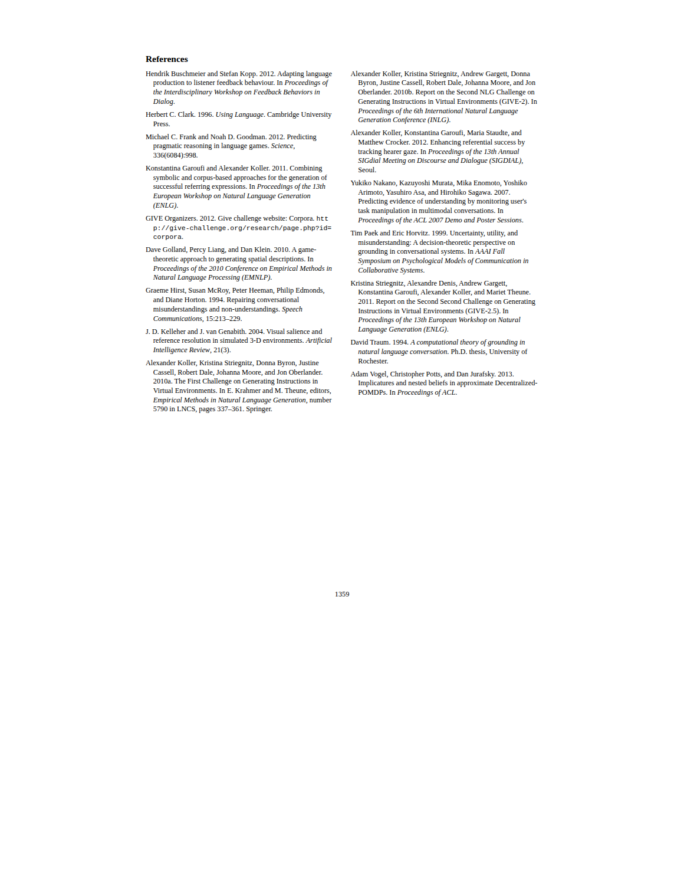References
Hendrik Buschmeier and Stefan Kopp. 2012. Adapting language production to listener feedback behaviour. In Proceedings of the Interdisciplinary Workshop on Feedback Behaviors in Dialog.
Herbert C. Clark. 1996. Using Language. Cambridge University Press.
Michael C. Frank and Noah D. Goodman. 2012. Predicting pragmatic reasoning in language games. Science, 336(6084):998.
Konstantina Garoufi and Alexander Koller. 2011. Combining symbolic and corpus-based approaches for the generation of successful referring expressions. In Proceedings of the 13th European Workshop on Natural Language Generation (ENLG).
GIVE Organizers. 2012. Give challenge website: Corpora. http://give-challenge.org/research/page.php?id=corpora.
Dave Golland, Percy Liang, and Dan Klein. 2010. A game-theoretic approach to generating spatial descriptions. In Proceedings of the 2010 Conference on Empirical Methods in Natural Language Processing (EMNLP).
Graeme Hirst, Susan McRoy, Peter Heeman, Philip Edmonds, and Diane Horton. 1994. Repairing conversational misunderstandings and non-understandings. Speech Communications, 15:213–229.
J. D. Kelleher and J. van Genabith. 2004. Visual salience and reference resolution in simulated 3-D environments. Artificial Intelligence Review, 21(3).
Alexander Koller, Kristina Striegnitz, Donna Byron, Justine Cassell, Robert Dale, Johanna Moore, and Jon Oberlander. 2010a. The First Challenge on Generating Instructions in Virtual Environments. In E. Krahmer and M. Theune, editors, Empirical Methods in Natural Language Generation, number 5790 in LNCS, pages 337–361. Springer.
Alexander Koller, Kristina Striegnitz, Andrew Gargett, Donna Byron, Justine Cassell, Robert Dale, Johanna Moore, and Jon Oberlander. 2010b. Report on the Second NLG Challenge on Generating Instructions in Virtual Environments (GIVE-2). In Proceedings of the 6th International Natural Language Generation Conference (INLG).
Alexander Koller, Konstantina Garoufi, Maria Staudte, and Matthew Crocker. 2012. Enhancing referential success by tracking hearer gaze. In Proceedings of the 13th Annual SIGdial Meeting on Discourse and Dialogue (SIGDIAL), Seoul.
Yukiko Nakano, Kazuyoshi Murata, Mika Enomoto, Yoshiko Arimoto, Yasuhiro Asa, and Hirohiko Sagawa. 2007. Predicting evidence of understanding by monitoring user's task manipulation in multimodal conversations. In Proceedings of the ACL 2007 Demo and Poster Sessions.
Tim Paek and Eric Horvitz. 1999. Uncertainty, utility, and misunderstanding: A decision-theoretic perspective on grounding in conversational systems. In AAAI Fall Symposium on Psychological Models of Communication in Collaborative Systems.
Kristina Striegnitz, Alexandre Denis, Andrew Gargett, Konstantina Garoufi, Alexander Koller, and Mariet Theune. 2011. Report on the Second Second Challenge on Generating Instructions in Virtual Environments (GIVE-2.5). In Proceedings of the 13th European Workshop on Natural Language Generation (ENLG).
David Traum. 1994. A computational theory of grounding in natural language conversation. Ph.D. thesis, University of Rochester.
Adam Vogel, Christopher Potts, and Dan Jurafsky. 2013. Implicatures and nested beliefs in approximate Decentralized-POMDPs. In Proceedings of ACL.
1359